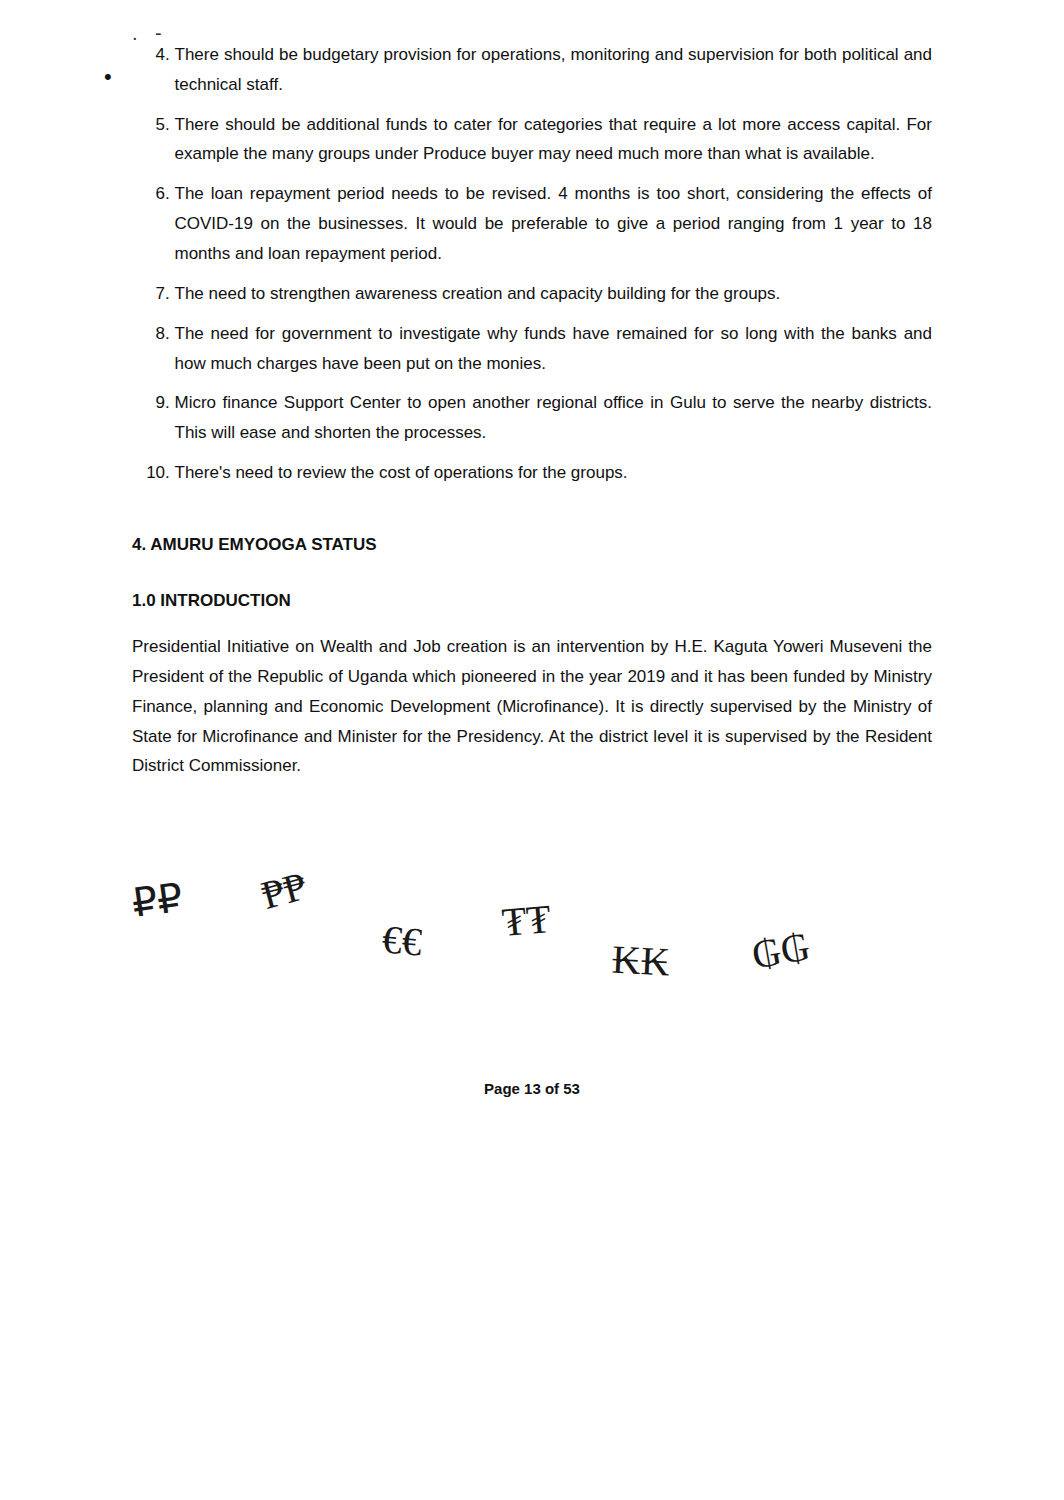. - •
There should be budgetary provision for operations, monitoring and supervision for both political and technical staff.
There should be additional funds to cater for categories that require a lot more access capital. For example the many groups under Produce buyer may need much more than what is available.
The loan repayment period needs to be revised. 4 months is too short, considering the effects of COVID-19 on the businesses. It would be preferable to give a period ranging from 1 year to 18 months and loan repayment period.
The need to strengthen awareness creation and capacity building for the groups.
The need for government to investigate why funds have remained for so long with the banks and how much charges have been put on the monies.
Micro finance Support Center to open another regional office in Gulu to serve the nearby districts. This will ease and shorten the processes.
There's need to review the cost of operations for the groups.
4. AMURU EMYOOGA STATUS
1.0 INTRODUCTION
Presidential Initiative on Wealth and Job creation is an intervention by H.E. Kaguta Yoweri Museveni the President of the Republic of Uganda which pioneered in the year 2019 and it has been funded by Ministry Finance, planning and Economic Development (Microfinance). It is directly supervised by the Ministry of State for Microfinance and Minister for the Presidency. At the district level it is supervised by the Resident District Commissioner.
₽₽ ₱₱ €€ ₮₮ ₭₭ ₲₲
Page 13 of 53